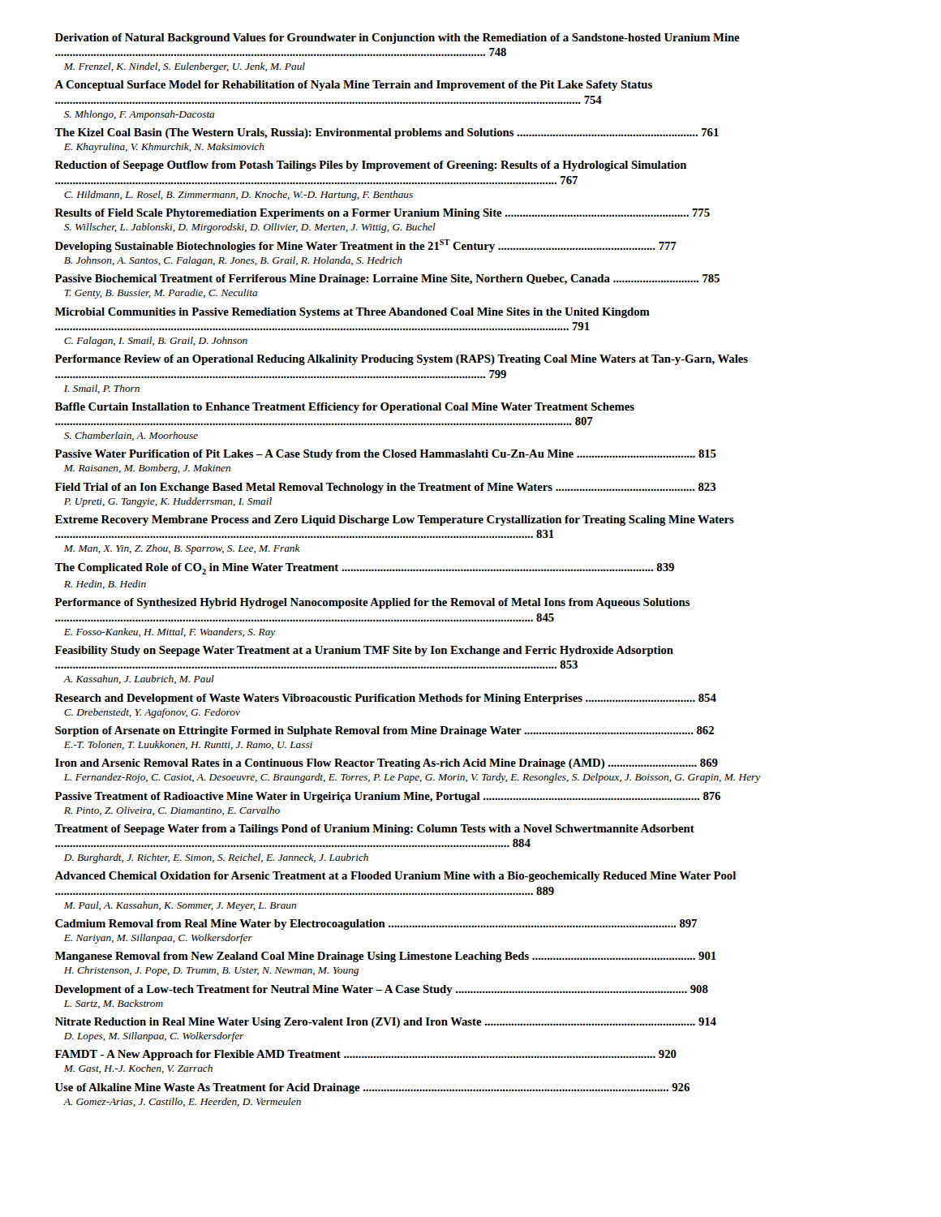Derivation of Natural Background Values for Groundwater in Conjunction with the Remediation of a Sandstone-hosted Uranium Mine ................................................................................................................................................. 748 M. Frenzel, K. Nindel, S. Eulenberger, U. Jenk, M. Paul
A Conceptual Surface Model for Rehabilitation of Nyala Mine Terrain and Improvement of the Pit Lake Safety Status ................................................................................................................................................................................. 754 S. Mhlongo, F. Amponsah-Dacosta
The Kizel Coal Basin (The Western Urals, Russia): Environmental problems and Solutions ............................................................. 761 E. Khayrulina, V. Khmurchik, N. Maksimovich
Reduction of Seepage Outflow from Potash Tailings Piles by Improvement of Greening: Results of a Hydrological Simulation ......................................................................................................................................................................... 767 C. Hildmann, L. Rosel, B. Zimmermann, D. Knoche, W.-D. Hartung, F. Benthaus
Results of Field Scale Phytoremediation Experiments on a Former Uranium Mining Site .............................................................. 775 S. Willscher, L. Jablonski, D. Mirgorodski, D. Ollivier, D. Merten, J. Wittig, G. Buchel
Developing Sustainable Biotechnologies for Mine Water Treatment in the 21ST Century ..................................................... 777 B. Johnson, A. Santos, C. Falagan, R. Jones, B. Grail, R. Holanda, S. Hedrich
Passive Biochemical Treatment of Ferriferous Mine Drainage: Lorraine Mine Site, Northern Quebec, Canada ............................. 785 T. Genty, B. Bussier, M. Paradie, C. Neculita
Microbial Communities in Passive Remediation Systems at Three Abandoned Coal Mine Sites in the United Kingdom ............................................................................................................................................................................. 791 C. Falagan, I. Smail, B. Grail, D. Johnson
Performance Review of an Operational Reducing Alkalinity Producing System (RAPS) Treating Coal Mine Waters at Tan-y-Garn, Wales ................................................................................................................................................. 799 I. Smail, P. Thorn
Baffle Curtain Installation to Enhance Treatment Efficiency for Operational Coal Mine Water Treatment Schemes .............................................................................................................................................................................. 807 S. Chamberlain, A. Moorhouse
Passive Water Purification of Pit Lakes – A Case Study from the Closed Hammaslahti Cu-Zn-Au Mine ........................................ 815 M. Raisanen, M. Bomberg, J. Makinen
Field Trial of an Ion Exchange Based Metal Removal Technology in the Treatment of Mine Waters ............................................... 823 P. Upreti, G. Tangyie, K. Hudderrsman, I. Smail
Extreme Recovery Membrane Process and Zero Liquid Discharge Low Temperature Crystallization for Treating Scaling Mine Waters ................................................................................................................................................................. 831 M. Man, X. Yin, Z. Zhou, B. Sparrow, S. Lee, M. Frank
The Complicated Role of CO2 in Mine Water Treatment ......................................................................................................... 839 R. Hedin, B. Hedin
Performance of Synthesized Hybrid Hydrogel Nanocomposite Applied for the Removal of Metal Ions from Aqueous Solutions ................................................................................................................................................................. 845 E. Fosso-Kankeu, H. Mittal, F. Waanders, S. Ray
Feasibility Study on Seepage Water Treatment at a Uranium TMF Site by Ion Exchange and Ferric Hydroxide Adsorption ......................................................................................................................................................................... 853 A. Kassahun, J. Laubrich, M. Paul
Research and Development of Waste Waters Vibroacoustic Purification Methods for Mining Enterprises ..................................... 854 C. Drebenstedt, Y. Agafonov, G. Fedorov
Sorption of Arsenate on Ettringite Formed in Sulphate Removal from Mine Drainage Water ......................................................... 862 E.-T. Tolonen, T. Luukkonen, H. Runtti, J. Ramo, U. Lassi
Iron and Arsenic Removal Rates in a Continuous Flow Reactor Treating As-rich Acid Mine Drainage (AMD) .............................. 869 L. Fernandez-Rojo, C. Casiot, A. Desoeuvre, C. Braungardt, E. Torres, P. Le Pape, G. Morin, V. Tardy, E. Resongles, S. Delpoux, J. Boisson, G. Grapin, M. Hery
Passive Treatment of Radioactive Mine Water in Urgeiriça Uranium Mine, Portugal ......................................................................... 876 R. Pinto, Z. Oliveira, C. Diamantino, E. Carvalho
Treatment of Seepage Water from a Tailings Pond of Uranium Mining: Column Tests with a Novel Schwertmannite Adsorbent ......................................................................................................................................................... 884 D. Burghardt, J. Richter, E. Simon, S. Reichel, E. Janneck, J. Laubrich
Advanced Chemical Oxidation for Arsenic Treatment at a Flooded Uranium Mine with a Bio-geochemically Reduced Mine Water Pool ................................................................................................................................................................. 889 M. Paul, A. Kassahun, K. Sommer, J. Meyer, L. Braun
Cadmium Removal from Real Mine Water by Electrocoagulation ................................................................................................. 897 E. Nariyan, M. Sillanpaa, C. Wolkersdorfer
Manganese Removal from New Zealand Coal Mine Drainage Using Limestone Leaching Beds ....................................................... 901 H. Christenson, J. Pope, D. Trumm, B. Uster, N. Newman, M. Young
Development of a Low-tech Treatment for Neutral Mine Water – A Case Study .............................................................................. 908 L. Sartz, M. Backstrom
Nitrate Reduction in Real Mine Water Using Zero-valent Iron (ZVI) and Iron Waste ....................................................................... 914 D. Lopes, M. Sillanpaa, C. Wolkersdorfer
FAMDT - A New Approach for Flexible AMD Treatment ......................................................................................................... 920 M. Gast, H.-J. Kochen, V. Zarrach
Use of Alkaline Mine Waste As Treatment for Acid Drainage ....................................................................................................... 926 A. Gomez-Arias, J. Castillo, E. Heerden, D. Vermeulen